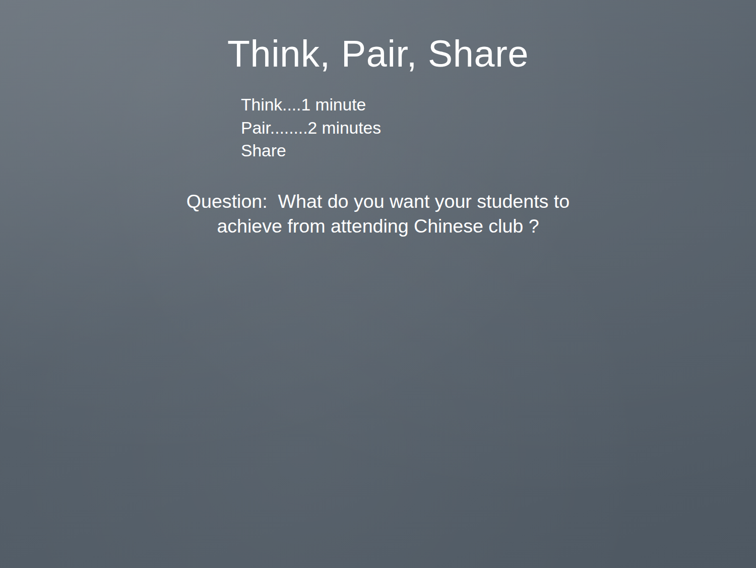Think, Pair, Share
Think....1 minute Pair........2 minutes Share
Question: What do you want your students to achieve from attending Chinese club ?